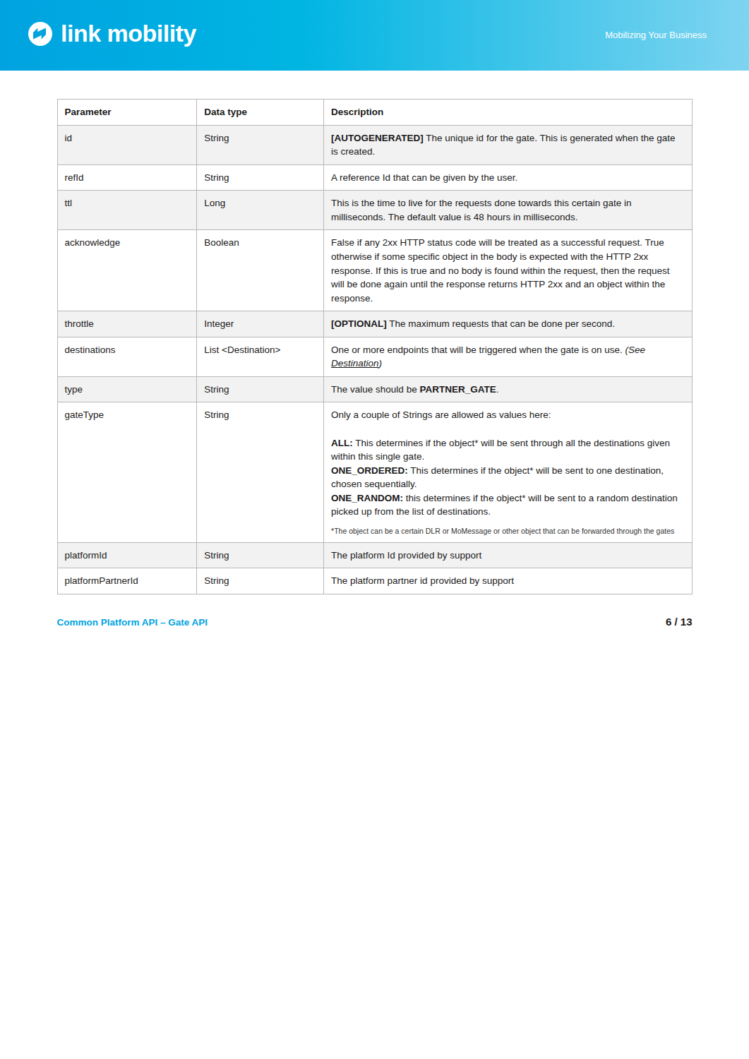link mobility
Mobilizing Your Business
| Parameter | Data type | Description |
| --- | --- | --- |
| id | String | [AUTOGENERATED] The unique id for the gate. This is generated when the gate is created. |
| refId | String | A reference Id that can be given by the user. |
| ttl | Long | This is the time to live for the requests done towards this certain gate in milliseconds. The default value is 48 hours in milliseconds. |
| acknowledge | Boolean | False if any 2xx HTTP status code will be treated as a successful request. True otherwise if some specific object in the body is expected with the HTTP 2xx response. If this is true and no body is found within the request, then the request will be done again until the response returns HTTP 2xx and an object within the response. |
| throttle | Integer | [OPTIONAL] The maximum requests that can be done per second. |
| destinations | List <Destination> | One or more endpoints that will be triggered when the gate is on use. (See Destination ) |
| type | String | The value should be PARTNER_GATE . |
| gateType | String | Only a couple of Strings are allowed as values here: ALL: This determines if the object* will be sent through all the destinations given within this single gate. ONE_ORDERED: This determines if the object* will be sent to one destination, chosen sequentially. ONE_RANDOM: this determines if the object* will be sent to a random destination picked up from the list of destinations. *The object can be a certain DLR or MoMessage or other object that can be forwarded through the gates |
| platformId | String | The platform Id provided by support |
| platformPartnerId | String | The platform partner id provided by support |
Common Platform API – Gate API
6 / 13